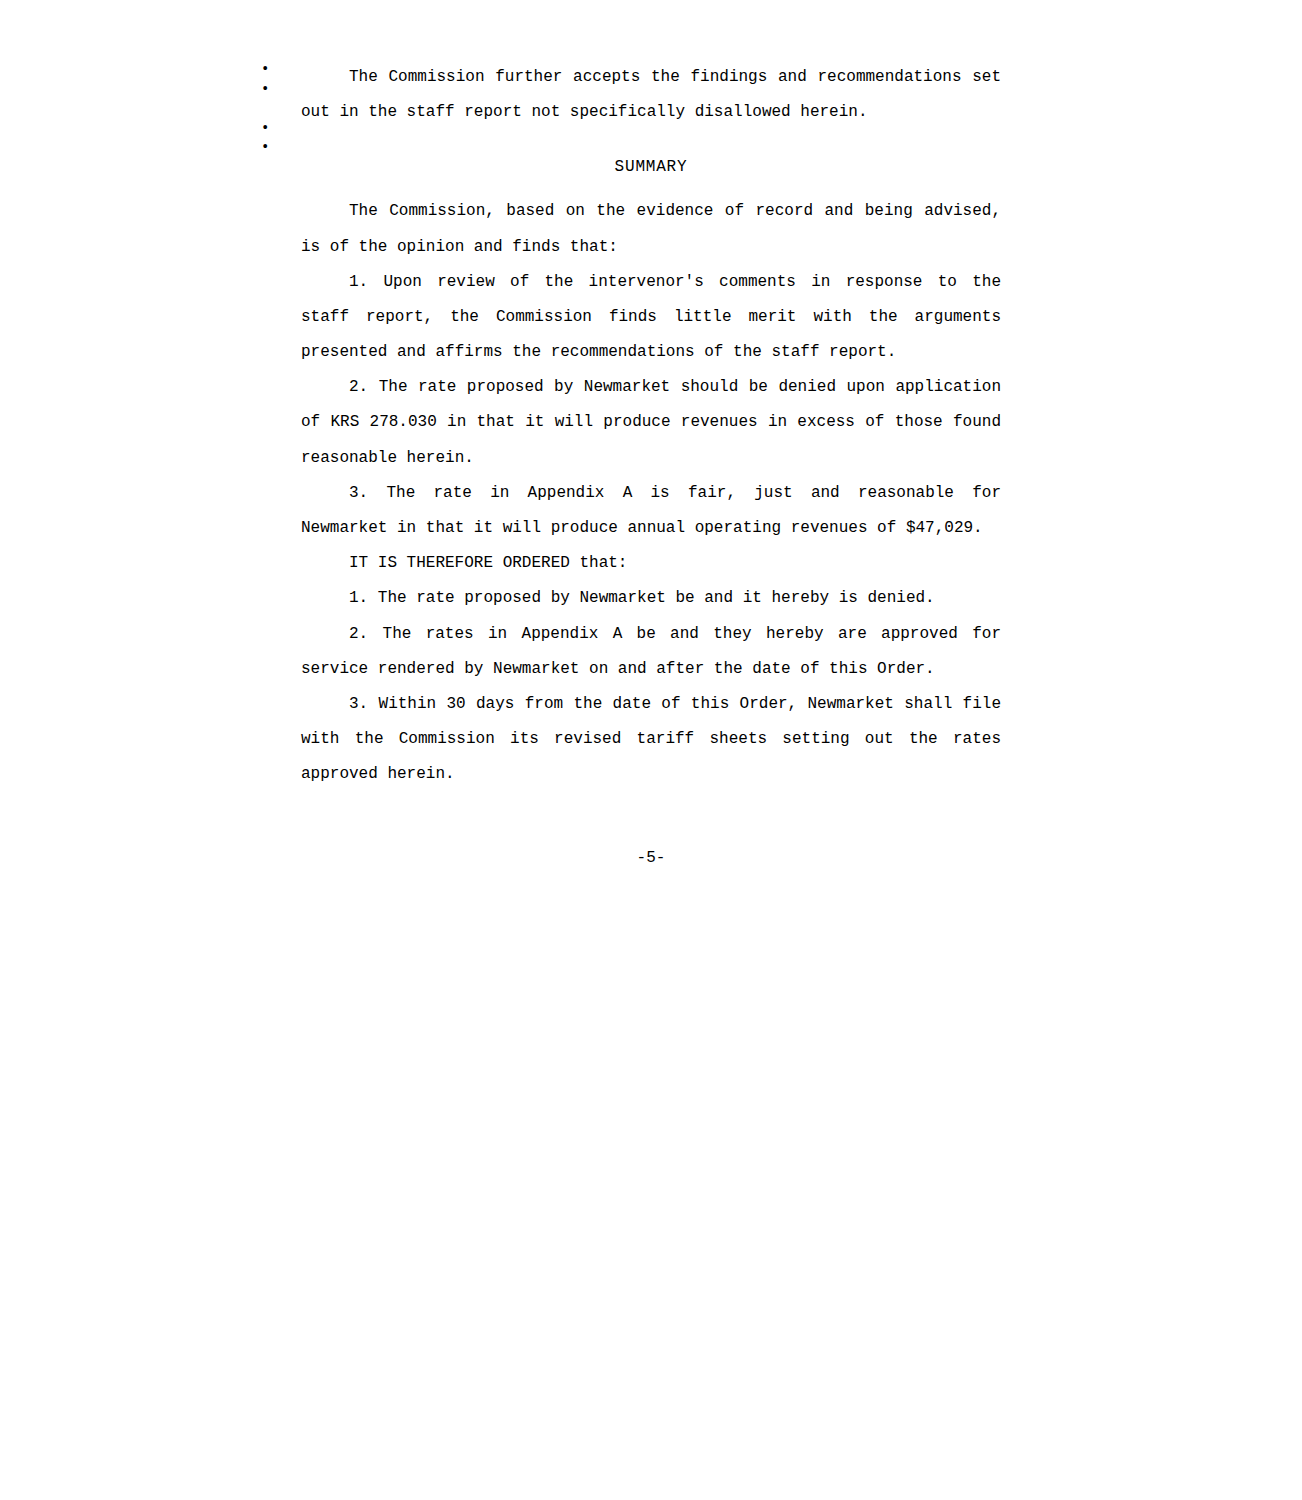•
•
•
•
The Commission further accepts the findings and recommendations set out in the staff report not specifically disallowed herein.
SUMMARY
The Commission, based on the evidence of record and being advised, is of the opinion and finds that:
1. Upon review of the intervenor's comments in response to the staff report, the Commission finds little merit with the arguments presented and affirms the recommendations of the staff report.
2. The rate proposed by Newmarket should be denied upon application of KRS 278.030 in that it will produce revenues in excess of those found reasonable herein.
3. The rate in Appendix A is fair, just and reasonable for Newmarket in that it will produce annual operating revenues of $47,029.
IT IS THEREFORE ORDERED that:
1. The rate proposed by Newmarket be and it hereby is denied.
2. The rates in Appendix A be and they hereby are approved for service rendered by Newmarket on and after the date of this Order.
3. Within 30 days from the date of this Order, Newmarket shall file with the Commission its revised tariff sheets setting out the rates approved herein.
-5-